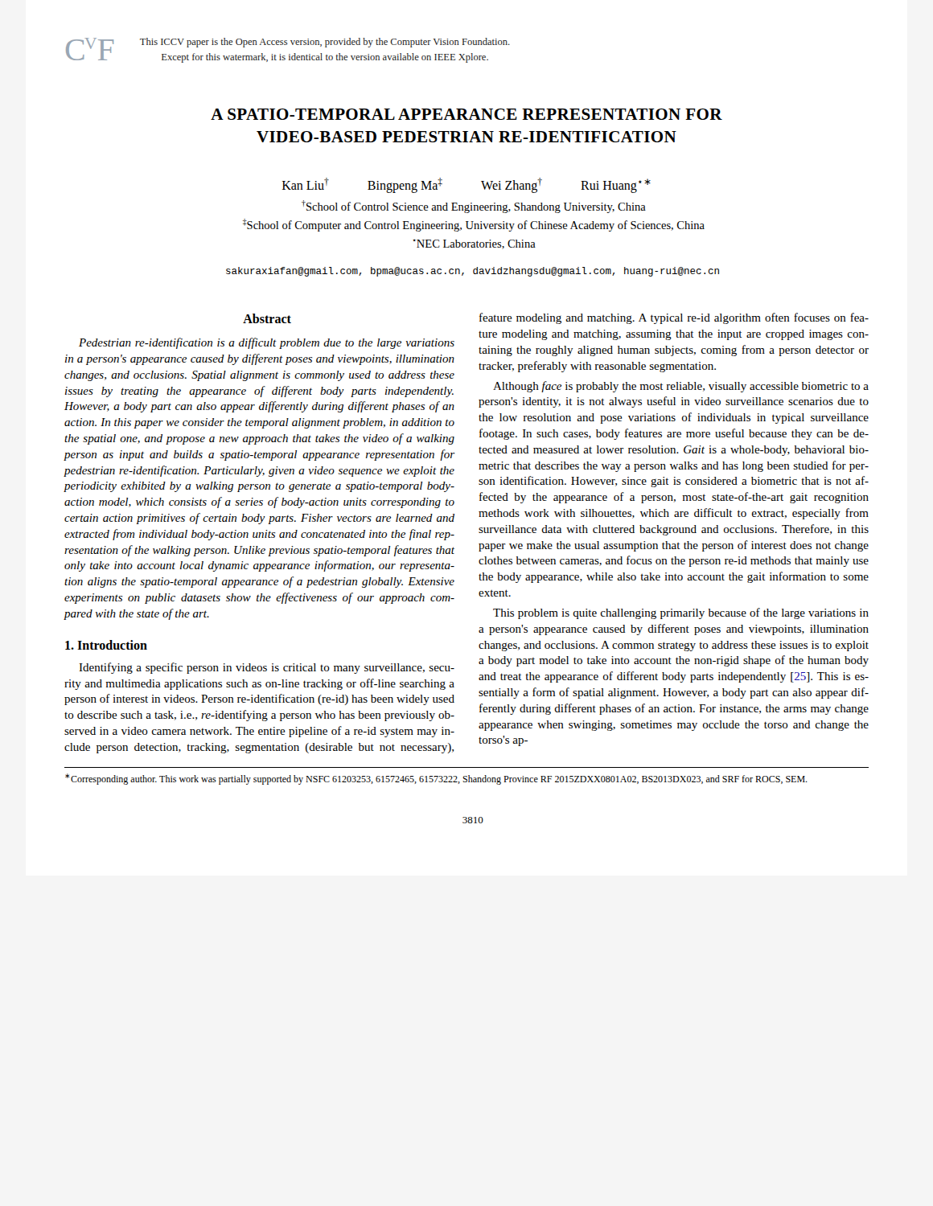CVF
This ICCV paper is the Open Access version, provided by the Computer Vision Foundation.
Except for this watermark, it is identical to the version available on IEEE Xplore.
A Spatio-Temporal Appearance Representation for
Video-Based Pedestrian Re-Identification
Kan Liu† Bingpeng Ma‡ Wei Zhang† Rui Huang⋆∗
†School of Control Science and Engineering, Shandong University, China
‡School of Computer and Control Engineering, University of Chinese Academy of Sciences, China
⋆NEC Laboratories, China
sakuraxiafan@gmail.com, bpma@ucas.ac.cn, davidzhangsdu@gmail.com, huang-rui@nec.cn
Abstract
Pedestrian re-identification is a difficult problem due to the large variations in a person's appearance caused by different poses and viewpoints, illumination changes, and occlusions. Spatial alignment is commonly used to address these issues by treating the appearance of different body parts independently. However, a body part can also appear differently during different phases of an action. In this paper we consider the temporal alignment problem, in addition to the spatial one, and propose a new approach that takes the video of a walking person as input and builds a spatio-temporal appearance representation for pedestrian re-identification. Particularly, given a video sequence we exploit the periodicity exhibited by a walking person to generate a spatio-temporal body-action model, which consists of a series of body-action units corresponding to certain action primitives of certain body parts. Fisher vectors are learned and extracted from individual body-action units and concatenated into the final representation of the walking person. Unlike previous spatio-temporal features that only take into account local dynamic appearance information, our representation aligns the spatio-temporal appearance of a pedestrian globally. Extensive experiments on public datasets show the effectiveness of our approach compared with the state of the art.
1. Introduction
Identifying a specific person in videos is critical to many surveillance, security and multimedia applications such as on-line tracking or off-line searching a person of interest in videos. Person re-identification (re-id) has been widely used to describe such a task, i.e., re-identifying a person who has been previously observed in a video camera network. The entire pipeline of a re-id system may include person detection, tracking, segmentation (desirable but not necessary), feature modeling and matching. A typical re-id algorithm often focuses on feature modeling and matching, assuming that the input are cropped images containing the roughly aligned human subjects, coming from a person detector or tracker, preferably with reasonable segmentation.
Although face is probably the most reliable, visually accessible biometric to a person's identity, it is not always useful in video surveillance scenarios due to the low resolution and pose variations of individuals in typical surveillance footage. In such cases, body features are more useful because they can be detected and measured at lower resolution. Gait is a whole-body, behavioral biometric that describes the way a person walks and has long been studied for person identification. However, since gait is considered a biometric that is not affected by the appearance of a person, most state-of-the-art gait recognition methods work with silhouettes, which are difficult to extract, especially from surveillance data with cluttered background and occlusions. Therefore, in this paper we make the usual assumption that the person of interest does not change clothes between cameras, and focus on the person re-id methods that mainly use the body appearance, while also take into account the gait information to some extent.
This problem is quite challenging primarily because of the large variations in a person's appearance caused by different poses and viewpoints, illumination changes, and occlusions. A common strategy to address these issues is to exploit a body part model to take into account the non-rigid shape of the human body and treat the appearance of different body parts independently [25]. This is essentially a form of spatial alignment. However, a body part can also appear differently during different phases of an action. For instance, the arms may change appearance when swinging, sometimes may occlude the torso and change the torso's ap-
∗Corresponding author. This work was partially supported by NSFC 61203253, 61572465, 61573222, Shandong Province RF 2015ZDXX0801A02, BS2013DX023, and SRF for ROCS, SEM.
3810